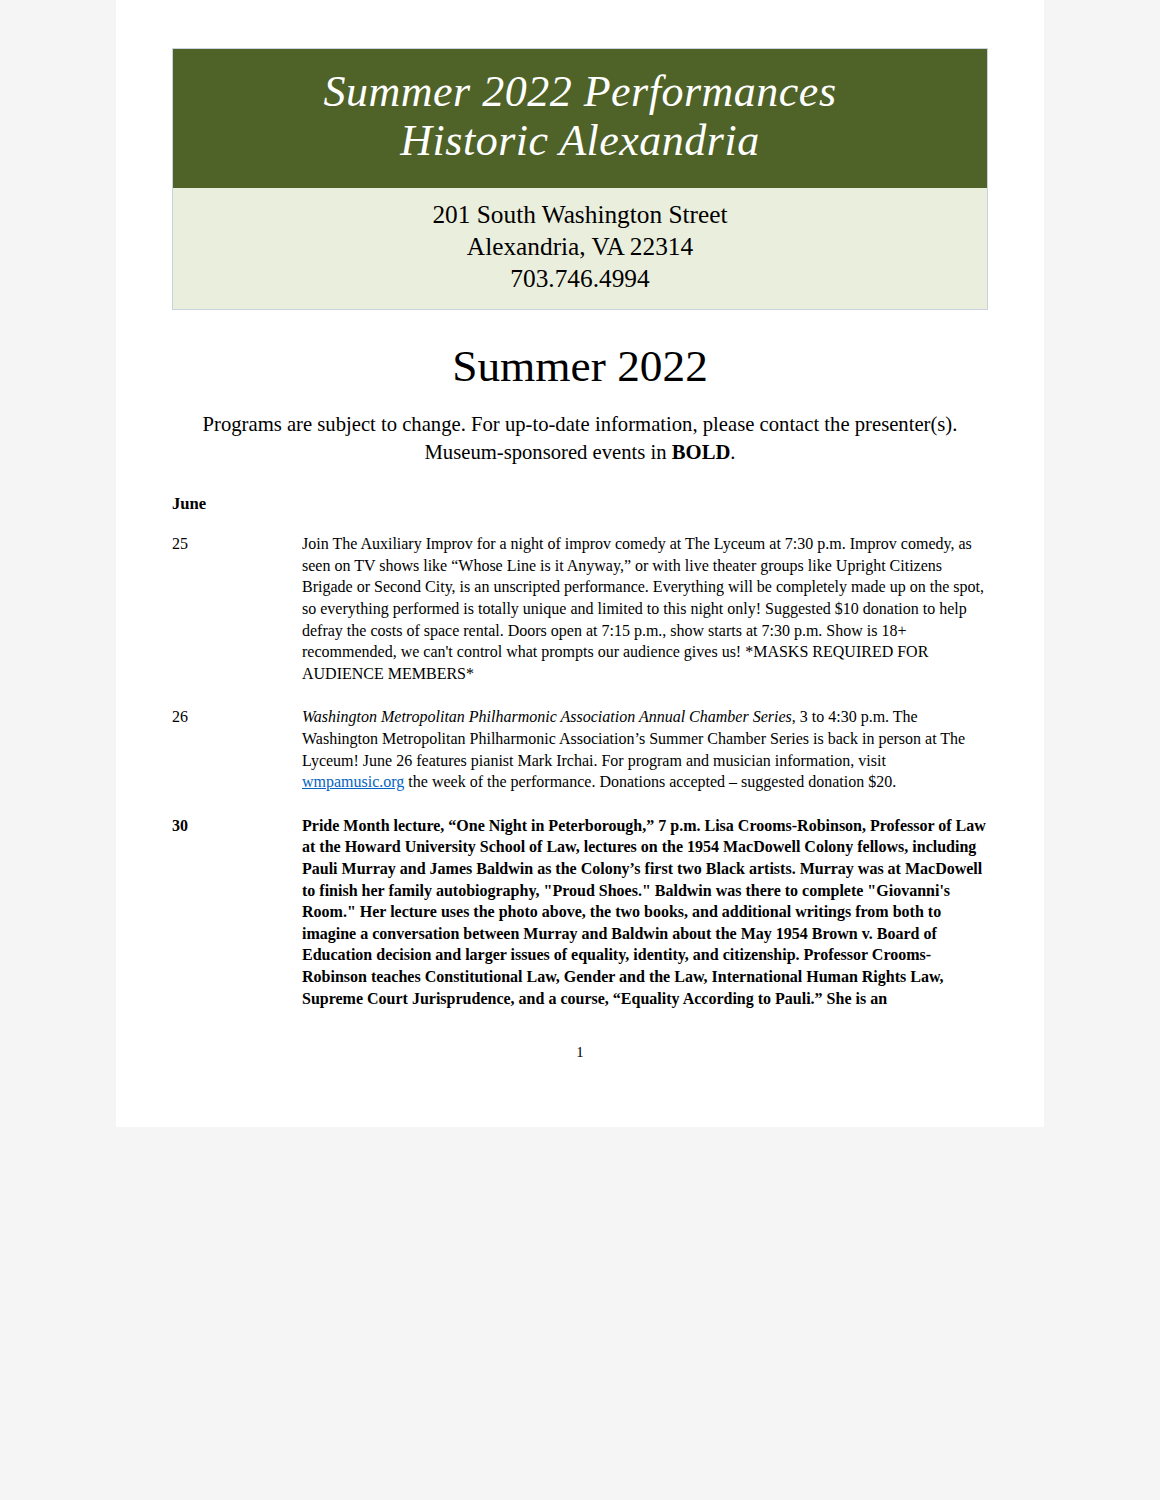Summer 2022 Performances
Historic Alexandria
201 South Washington Street
Alexandria, VA 22314
703.746.4994
Summer 2022
Programs are subject to change. For up-to-date information, please contact the presenter(s). Museum-sponsored events in BOLD.
June
25
Join The Auxiliary Improv for a night of improv comedy at The Lyceum at 7:30 p.m. Improv comedy, as seen on TV shows like “Whose Line is it Anyway,” or with live theater groups like Upright Citizens Brigade or Second City, is an unscripted performance. Everything will be completely made up on the spot, so everything performed is totally unique and limited to this night only! Suggested $10 donation to help defray the costs of space rental. Doors open at 7:15 p.m., show starts at 7:30 p.m. Show is 18+ recommended, we can't control what prompts our audience gives us! *MASKS REQUIRED FOR AUDIENCE MEMBERS*
26
Washington Metropolitan Philharmonic Association Annual Chamber Series, 3 to 4:30 p.m. The Washington Metropolitan Philharmonic Association’s Summer Chamber Series is back in person at The Lyceum! June 26 features pianist Mark Irchai. For program and musician information, visit wmpamusic.org the week of the performance. Donations accepted – suggested donation $20.
30
Pride Month lecture, “One Night in Peterborough,” 7 p.m. Lisa Crooms-Robinson, Professor of Law at the Howard University School of Law, lectures on the 1954 MacDowell Colony fellows, including Pauli Murray and James Baldwin as the Colony’s first two Black artists. Murray was at MacDowell to finish her family autobiography, "Proud Shoes." Baldwin was there to complete "Giovanni's Room." Her lecture uses the photo above, the two books, and additional writings from both to imagine a conversation between Murray and Baldwin about the May 1954 Brown v. Board of Education decision and larger issues of equality, identity, and citizenship. Professor Crooms-Robinson teaches Constitutional Law, Gender and the Law, International Human Rights Law, Supreme Court Jurisprudence, and a course, “Equality According to Pauli.” She is an
1